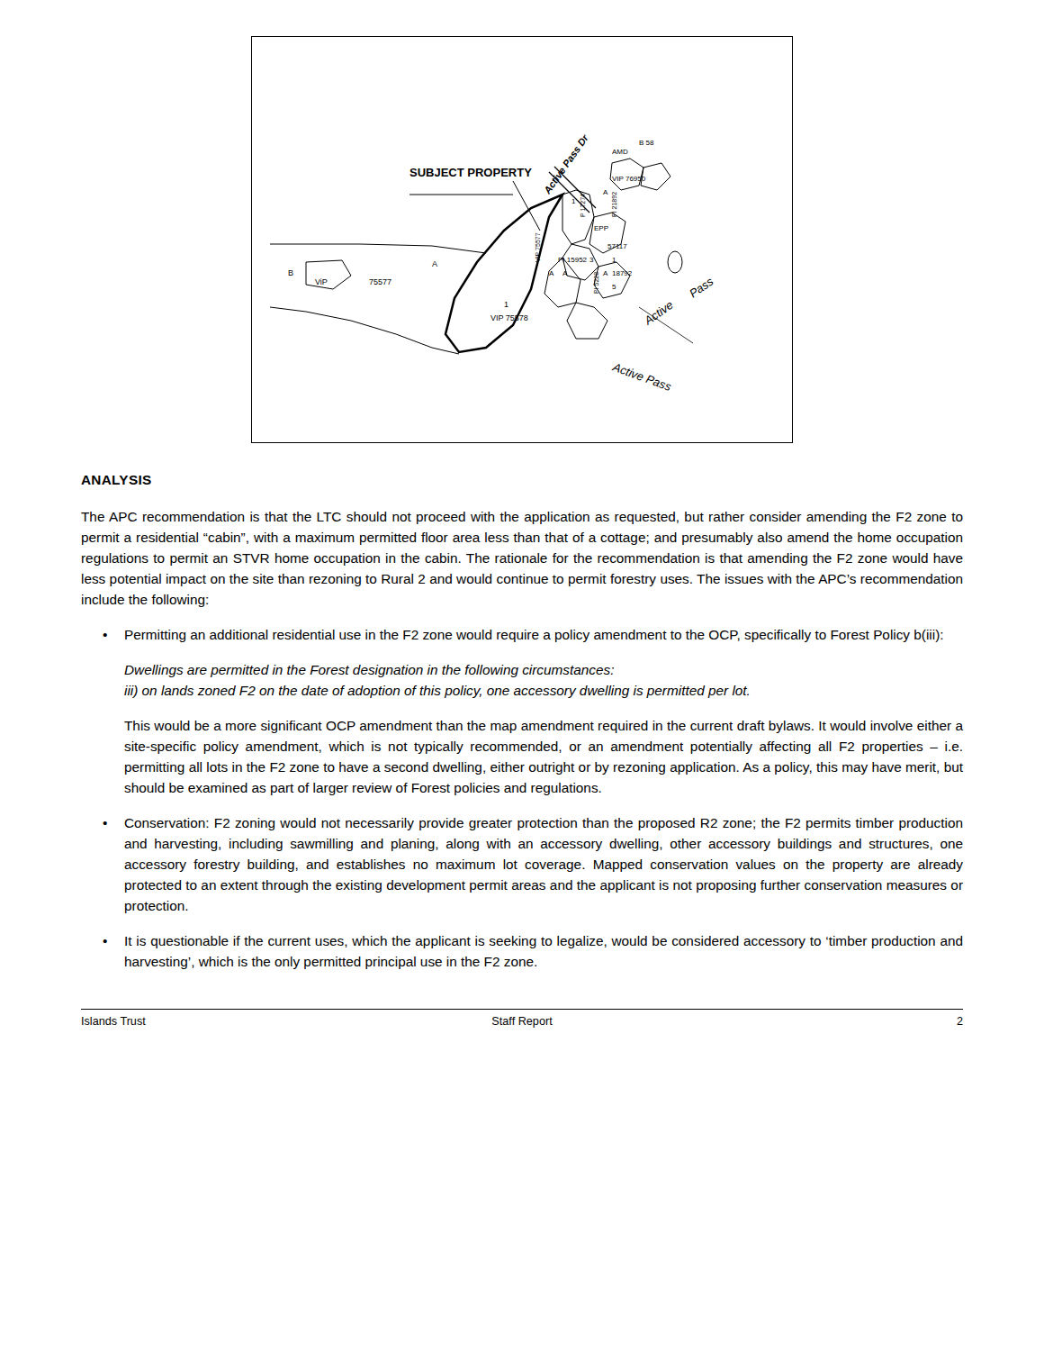SUBJECT PROPERTY AMD B 58 1 P 17274 A VIP 76950 PI 21892 EPP 57117 1 PI 15952 3 A A 18792 PI 5228 5 VIP 75577 A A B ViP 75577 1 VIP 75578 Active Pass Dr Pass Active Active Pass
ANALYSIS
The APC recommendation is that the LTC should not proceed with the application as requested, but rather consider amending the F2 zone to permit a residential “cabin”, with a maximum permitted floor area less than that of a cottage; and presumably also amend the home occupation regulations to permit an STVR home occupation in the cabin. The rationale for the recommendation is that amending the F2 zone would have less potential impact on the site than rezoning to Rural 2 and would continue to permit forestry uses. The issues with the APC’s recommendation include the following:
Permitting an additional residential use in the F2 zone would require a policy amendment to the OCP, specifically to Forest Policy b(iii):
Dwellings are permitted in the Forest designation in the following circumstances:
iii) on lands zoned F2 on the date of adoption of this policy, one accessory dwelling is permitted per lot.
This would be a more significant OCP amendment than the map amendment required in the current draft bylaws. It would involve either a site-specific policy amendment, which is not typically recommended, or an amendment potentially affecting all F2 properties – i.e. permitting all lots in the F2 zone to have a second dwelling, either outright or by rezoning application. As a policy, this may have merit, but should be examined as part of larger review of Forest policies and regulations.
Conservation: F2 zoning would not necessarily provide greater protection than the proposed R2 zone; the F2 permits timber production and harvesting, including sawmilling and planing, along with an accessory dwelling, other accessory buildings and structures, one accessory forestry building, and establishes no maximum lot coverage. Mapped conservation values on the property are already protected to an extent through the existing development permit areas and the applicant is not proposing further conservation measures or protection.
It is questionable if the current uses, which the applicant is seeking to legalize, would be considered accessory to ‘timber production and harvesting’, which is the only permitted principal use in the F2 zone.
Islands Trust
Staff Report
2